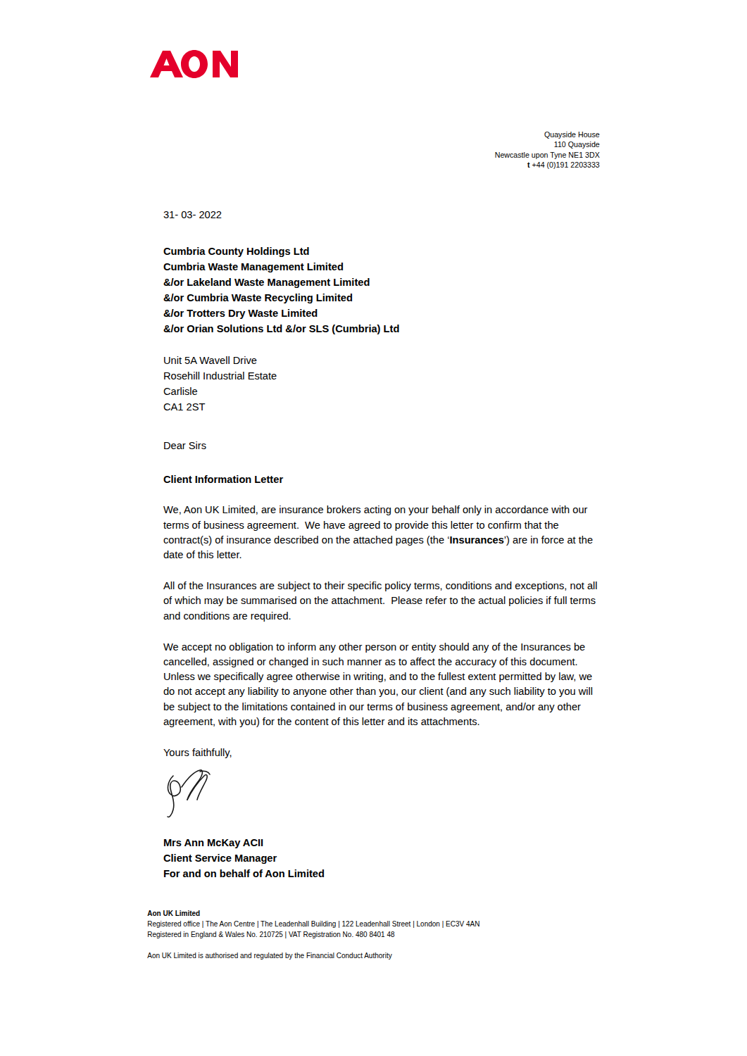Quayside House
110 Quayside
Newcastle upon Tyne NE1 3DX
t +44 (0)191 2203333
31- 03- 2022
Cumbria County Holdings Ltd
Cumbria Waste Management Limited
&/or Lakeland Waste Management Limited
&/or Cumbria Waste Recycling Limited
&/or Trotters Dry Waste Limited
&/or Orian Solutions Ltd &/or SLS (Cumbria) Ltd
Unit 5A Wavell Drive
Rosehill Industrial Estate
Carlisle
CA1 2ST
Dear Sirs
Client Information Letter
We, Aon UK Limited, are insurance brokers acting on your behalf only in accordance with our terms of business agreement. We have agreed to provide this letter to confirm that the contract(s) of insurance described on the attached pages (the ‘Insurances’) are in force at the date of this letter.
All of the Insurances are subject to their specific policy terms, conditions and exceptions, not all of which may be summarised on the attachment. Please refer to the actual policies if full terms and conditions are required.
We accept no obligation to inform any other person or entity should any of the Insurances be cancelled, assigned or changed in such manner as to affect the accuracy of this document. Unless we specifically agree otherwise in writing, and to the fullest extent permitted by law, we do not accept any liability to anyone other than you, our client (and any such liability to you will be subject to the limitations contained in our terms of business agreement, and/or any other agreement, with you) for the content of this letter and its attachments.
Yours faithfully,
Mrs Ann McKay ACII
Client Service Manager
For and on behalf of Aon Limited
Aon UK Limited
Registered office | The Aon Centre | The Leadenhall Building | 122 Leadenhall Street | London | EC3V 4AN
Registered in England & Wales No. 210725 | VAT Registration No. 480 8401 48
Aon UK Limited is authorised and regulated by the Financial Conduct Authority